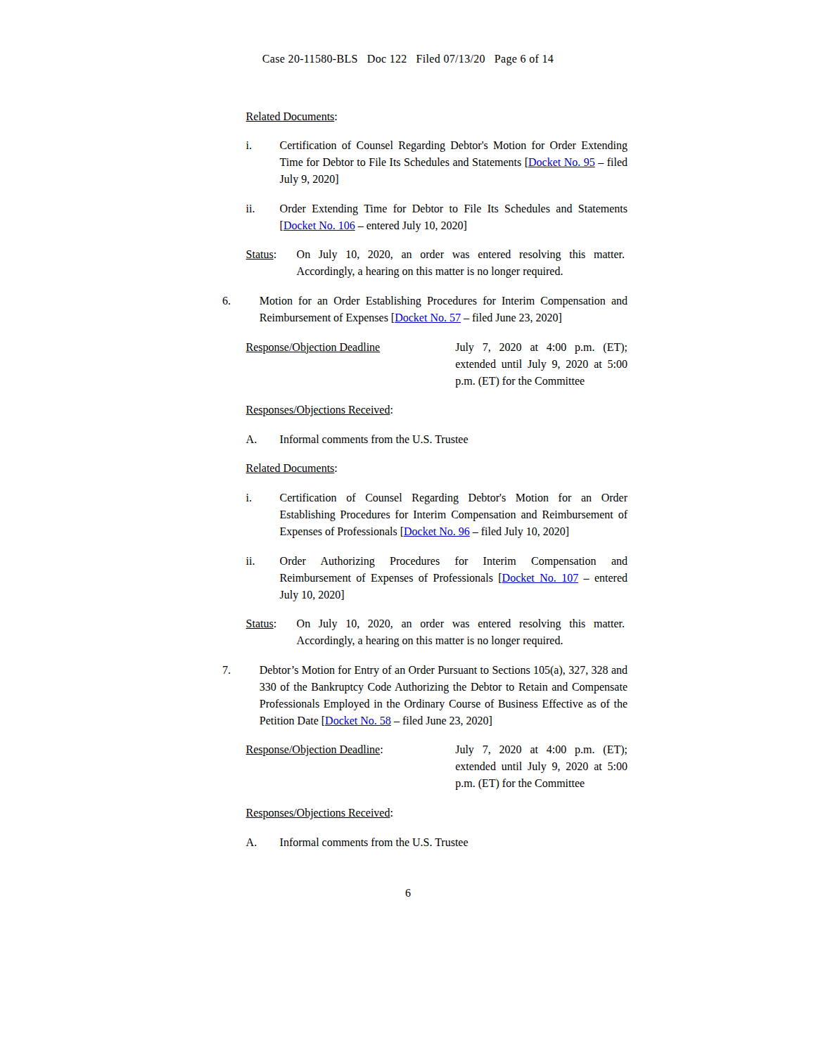Case 20-11580-BLS Doc 122 Filed 07/13/20 Page 6 of 14
Related Documents:
i.
Certification of Counsel Regarding Debtor's Motion for Order Extending Time for Debtor to File Its Schedules and Statements [Docket No. 95 – filed July 9, 2020]
ii.
Order Extending Time for Debtor to File Its Schedules and Statements [Docket No. 106 – entered July 10, 2020]
Status:
On July 10, 2020, an order was entered resolving this matter. Accordingly, a hearing on this matter is no longer required.
6.
Motion for an Order Establishing Procedures for Interim Compensation and Reimbursement of Expenses [Docket No. 57 – filed June 23, 2020]
Response/Objection Deadline
July 7, 2020 at 4:00 p.m. (ET); extended until July 9, 2020 at 5:00 p.m. (ET) for the Committee
Responses/Objections Received:
A.
Informal comments from the U.S. Trustee
Related Documents:
i.
Certification of Counsel Regarding Debtor's Motion for an Order Establishing Procedures for Interim Compensation and Reimbursement of Expenses of Professionals [Docket No. 96 – filed July 10, 2020]
ii.
Order Authorizing Procedures for Interim Compensation and Reimbursement of Expenses of Professionals [Docket No. 107 – entered July 10, 2020]
Status:
On July 10, 2020, an order was entered resolving this matter. Accordingly, a hearing on this matter is no longer required.
7.
Debtor’s Motion for Entry of an Order Pursuant to Sections 105(a), 327, 328 and 330 of the Bankruptcy Code Authorizing the Debtor to Retain and Compensate Professionals Employed in the Ordinary Course of Business Effective as of the Petition Date [Docket No. 58 – filed June 23, 2020]
Response/Objection Deadline:
July 7, 2020 at 4:00 p.m. (ET); extended until July 9, 2020 at 5:00 p.m. (ET) for the Committee
Responses/Objections Received:
A.
Informal comments from the U.S. Trustee
6